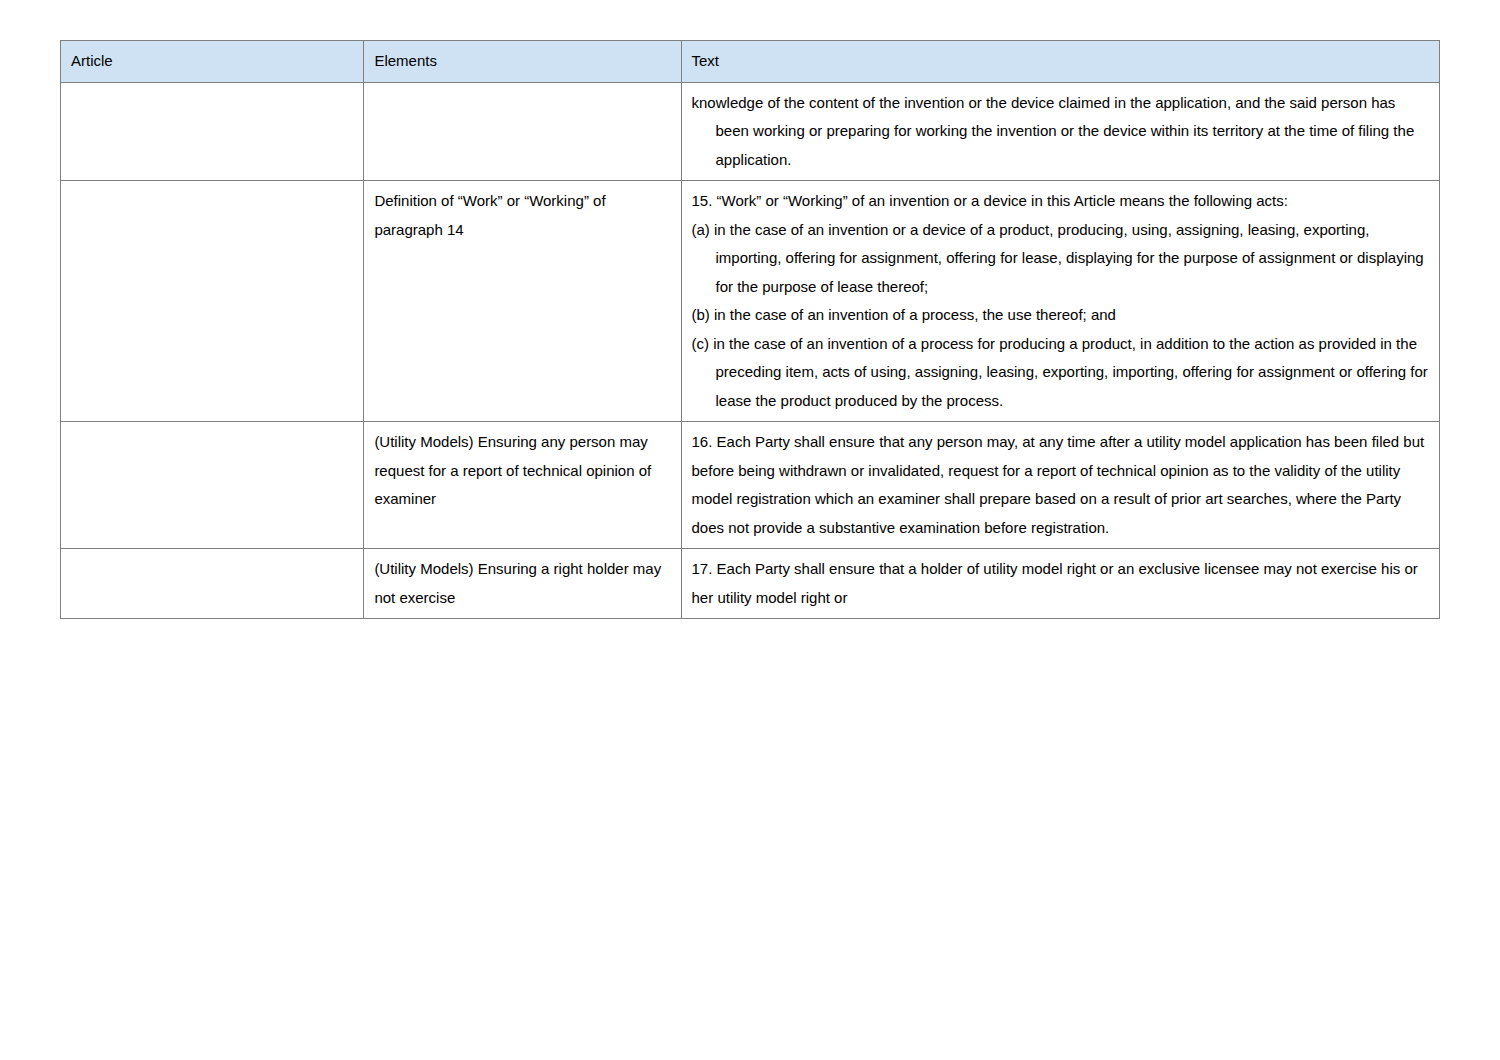| Article | Elements | Text |
| --- | --- | --- |
| | | knowledge of the content of the invention or the device claimed in the application, and the said person has been working or preparing for working the invention or the device within its territory at the time of filing the application. |
| | Definition of “Work” or “Working” of paragraph 14 | 15. “Work” or “Working” of an invention or a device in this Article means the following acts: (a) in the case of an invention or a device of a product, producing, using, assigning, leasing, exporting, importing, offering for assignment, offering for lease, displaying for the purpose of assignment or displaying for the purpose of lease thereof; (b) in the case of an invention of a process, the use thereof; and (c) in the case of an invention of a process for producing a product, in addition to the action as provided in the preceding item, acts of using, assigning, leasing, exporting, importing, offering for assignment or offering for lease the product produced by the process. |
| | (Utility Models) Ensuring any person may request for a report of technical opinion of examiner | 16. Each Party shall ensure that any person may, at any time after a utility model application has been filed but before being withdrawn or invalidated, request for a report of technical opinion as to the validity of the utility model registration which an examiner shall prepare based on a result of prior art searches, where the Party does not provide a substantive examination before registration. |
| | (Utility Models) Ensuring a right holder may not exercise | 17. Each Party shall ensure that a holder of utility model right or an exclusive licensee may not exercise his or her utility model right or |